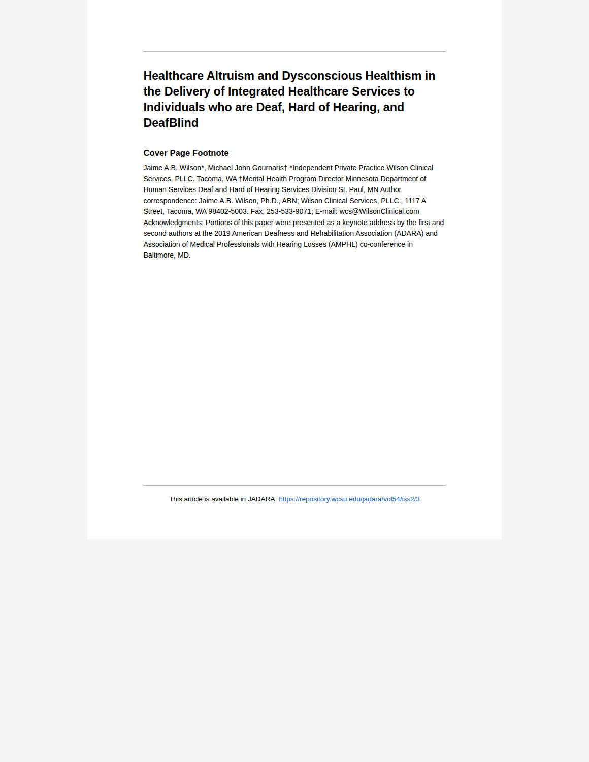Healthcare Altruism and Dysconscious Healthism in the Delivery of Integrated Healthcare Services to Individuals who are Deaf, Hard of Hearing, and DeafBlind
Cover Page Footnote
Jaime A.B. Wilson*, Michael John Gournaris† *Independent Private Practice Wilson Clinical Services, PLLC. Tacoma, WA †Mental Health Program Director Minnesota Department of Human Services Deaf and Hard of Hearing Services Division St. Paul, MN Author correspondence: Jaime A.B. Wilson, Ph.D., ABN; Wilson Clinical Services, PLLC., 1117 A Street, Tacoma, WA 98402-5003. Fax: 253-533-9071; E-mail: wcs@WilsonClinical.com Acknowledgments: Portions of this paper were presented as a keynote address by the first and second authors at the 2019 American Deafness and Rehabilitation Association (ADARA) and Association of Medical Professionals with Hearing Losses (AMPHL) co-conference in Baltimore, MD.
This article is available in JADARA: https://repository.wcsu.edu/jadara/vol54/iss2/3